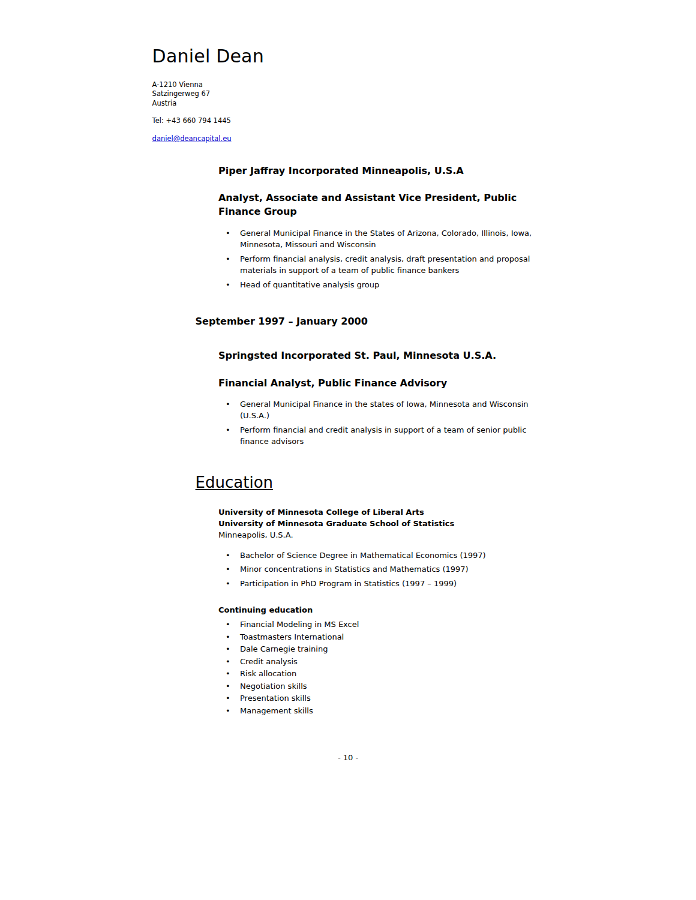Daniel Dean
A-1210 Vienna
Satzingerweg 67
Austria
Tel: +43 660 794 1445
daniel@deancapital.eu
Piper Jaffray Incorporated Minneapolis, U.S.A
Analyst, Associate and Assistant Vice President, Public Finance Group
General Municipal Finance in the States of Arizona, Colorado, Illinois, Iowa, Minnesota, Missouri and Wisconsin
Perform financial analysis, credit analysis, draft presentation and proposal materials in support of a team of public finance bankers
Head of quantitative analysis group
September 1997 – January 2000
Springsted Incorporated St. Paul, Minnesota U.S.A.
Financial Analyst, Public Finance Advisory
General Municipal Finance in the states of Iowa, Minnesota and Wisconsin (U.S.A.)
Perform financial and credit analysis in support of a team of senior public finance advisors
Education
University of Minnesota College of Liberal Arts
University of Minnesota Graduate School of Statistics
Minneapolis, U.S.A.
Bachelor of Science Degree in Mathematical Economics (1997)
Minor concentrations in Statistics and Mathematics (1997)
Participation in PhD Program in Statistics (1997 – 1999)
Continuing education
Financial Modeling in MS Excel
Toastmasters International
Dale Carnegie training
Credit analysis
Risk allocation
Negotiation skills
Presentation skills
Management skills
- 10 -